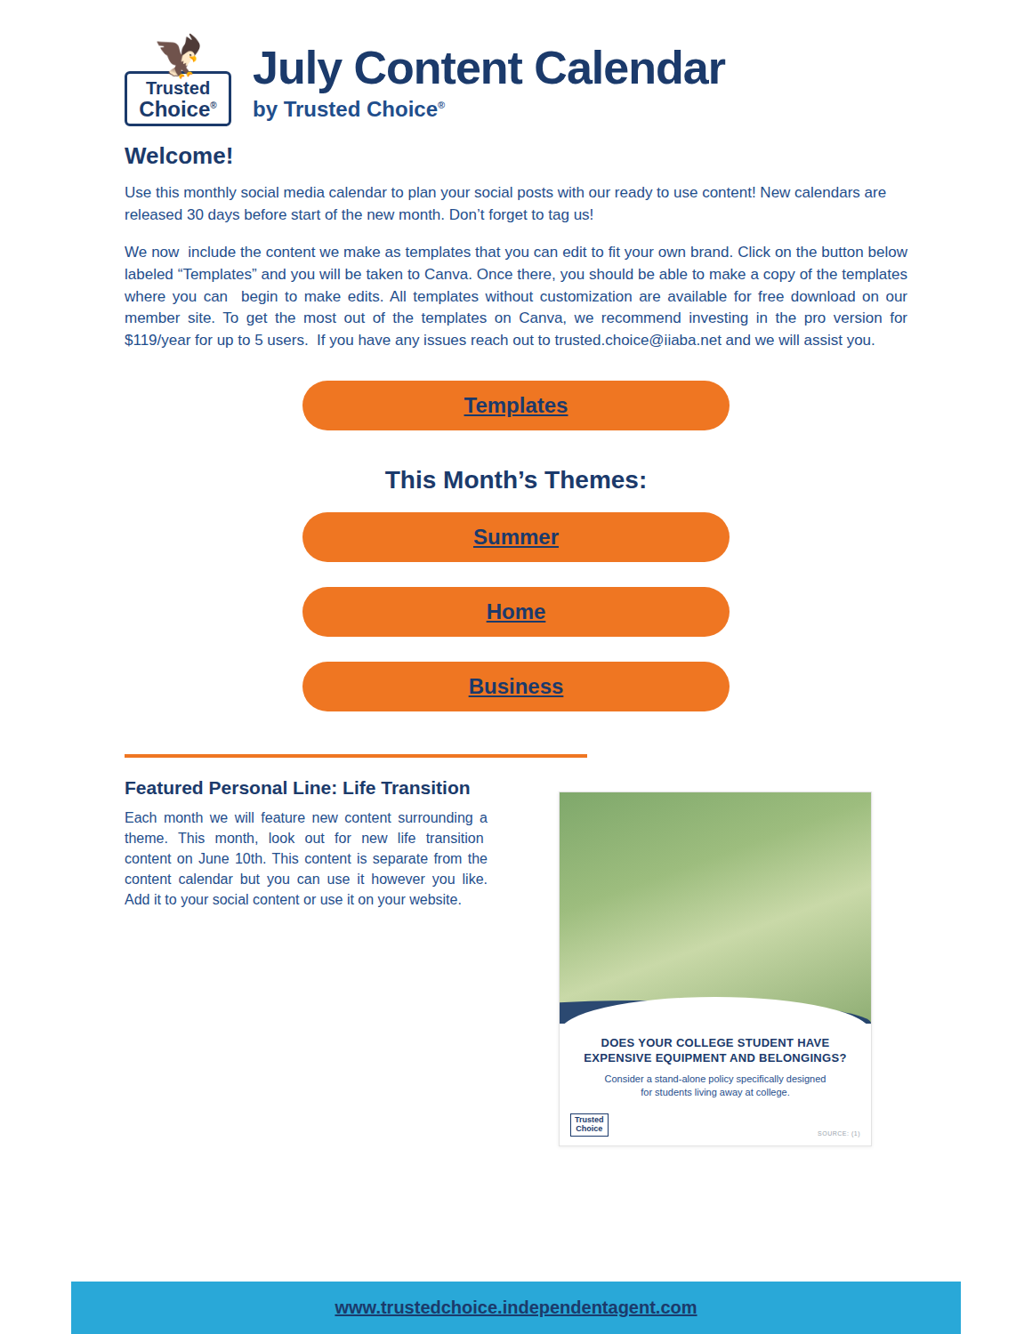🦅
Trusted Choice®
July Content Calendar
by Trusted Choice®
Welcome!
Use this monthly social media calendar to plan your social posts with our ready to use content! New calendars are released 30 days before start of the new month. Don’t forget to tag us!
We now include the content we make as templates that you can edit to fit your own brand. Click on the button below labeled “Templates” and you will be taken to Canva. Once there, you should be able to make a copy of the templates where you can begin to make edits. All templates without customization are available for free download on our member site. To get the most out of the templates on Canva, we recommend investing in the pro version for $119/year for up to 5 users. If you have any issues reach out to trusted.choice@iiaba.net and we will assist you.
Templates
This Month’s Themes:
Summer Home Business
Featured Personal Line: Life Transition
Each month we will feature new content surrounding a theme. This month, look out for new life transition content on June 10th. This content is separate from the content calendar but you can use it however you like. Add it to your social content or use it on your website.
Does your college student have
expensive equipment and belongings?
Consider a stand-alone policy specifically designed
for students living away at college.
Trusted
Choice
SOURCE: (1)
www.trustedchoice.independentagent.com